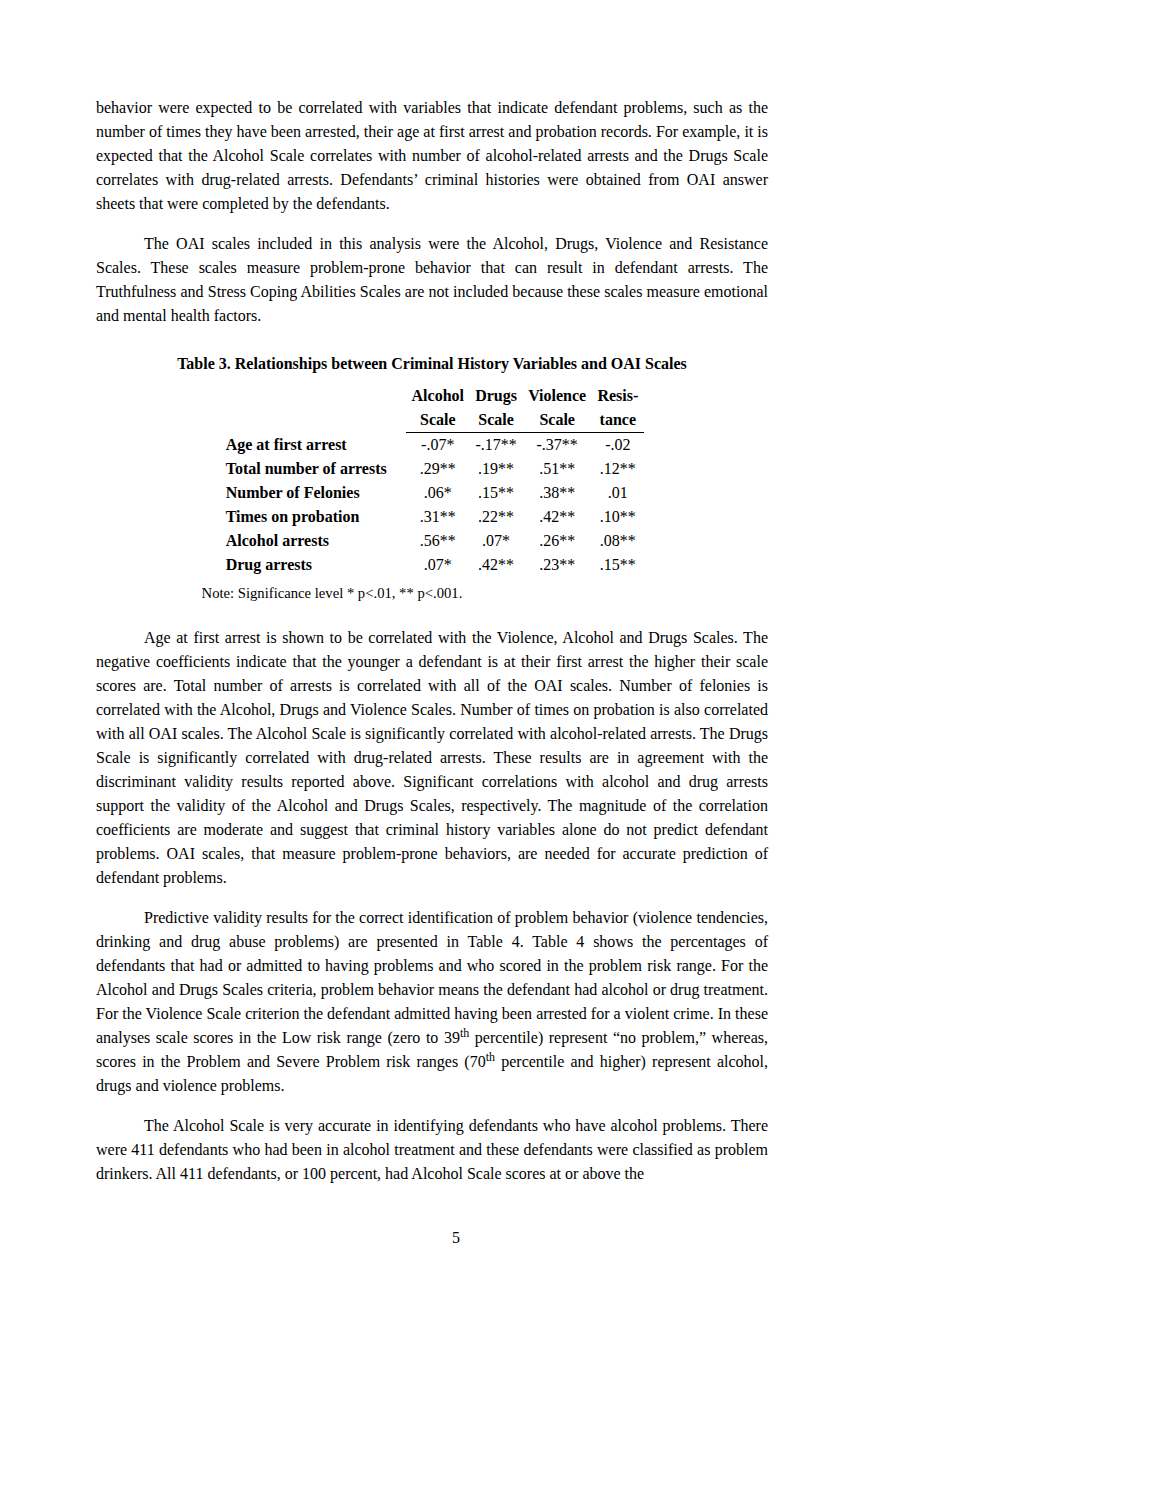behavior were expected to be correlated with variables that indicate defendant problems, such as the number of times they have been arrested, their age at first arrest and probation records. For example, it is expected that the Alcohol Scale correlates with number of alcohol-related arrests and the Drugs Scale correlates with drug-related arrests. Defendants’ criminal histories were obtained from OAI answer sheets that were completed by the defendants.
The OAI scales included in this analysis were the Alcohol, Drugs, Violence and Resistance Scales. These scales measure problem-prone behavior that can result in defendant arrests. The Truthfulness and Stress Coping Abilities Scales are not included because these scales measure emotional and mental health factors.
Table 3. Relationships between Criminal History Variables and OAI Scales
| | Alcohol | Drugs | Violence | Resis- |
| | Scale | Scale | Scale | tance |
| Age at first arrest | -.07* | -.17** | -.37** | -.02 |
| Total number of arrests | .29** | .19** | .51** | .12** |
| Number of Felonies | .06* | .15** | .38** | .01 |
| Times on probation | .31** | .22** | .42** | .10** |
| Alcohol arrests | .56** | .07* | .26** | .08** |
| Drug arrests | .07* | .42** | .23** | .15** |
Note: Significance level * p<.01, ** p<.001.
Age at first arrest is shown to be correlated with the Violence, Alcohol and Drugs Scales. The negative coefficients indicate that the younger a defendant is at their first arrest the higher their scale scores are. Total number of arrests is correlated with all of the OAI scales. Number of felonies is correlated with the Alcohol, Drugs and Violence Scales. Number of times on probation is also correlated with all OAI scales. The Alcohol Scale is significantly correlated with alcohol-related arrests. The Drugs Scale is significantly correlated with drug-related arrests. These results are in agreement with the discriminant validity results reported above. Significant correlations with alcohol and drug arrests support the validity of the Alcohol and Drugs Scales, respectively. The magnitude of the correlation coefficients are moderate and suggest that criminal history variables alone do not predict defendant problems. OAI scales, that measure problem-prone behaviors, are needed for accurate prediction of defendant problems.
Predictive validity results for the correct identification of problem behavior (violence tendencies, drinking and drug abuse problems) are presented in Table 4. Table 4 shows the percentages of defendants that had or admitted to having problems and who scored in the problem risk range. For the Alcohol and Drugs Scales criteria, problem behavior means the defendant had alcohol or drug treatment. For the Violence Scale criterion the defendant admitted having been arrested for a violent crime. In these analyses scale scores in the Low risk range (zero to 39th percentile) represent “no problem,” whereas, scores in the Problem and Severe Problem risk ranges (70th percentile and higher) represent alcohol, drugs and violence problems.
The Alcohol Scale is very accurate in identifying defendants who have alcohol problems. There were 411 defendants who had been in alcohol treatment and these defendants were classified as problem drinkers. All 411 defendants, or 100 percent, had Alcohol Scale scores at or above the
5